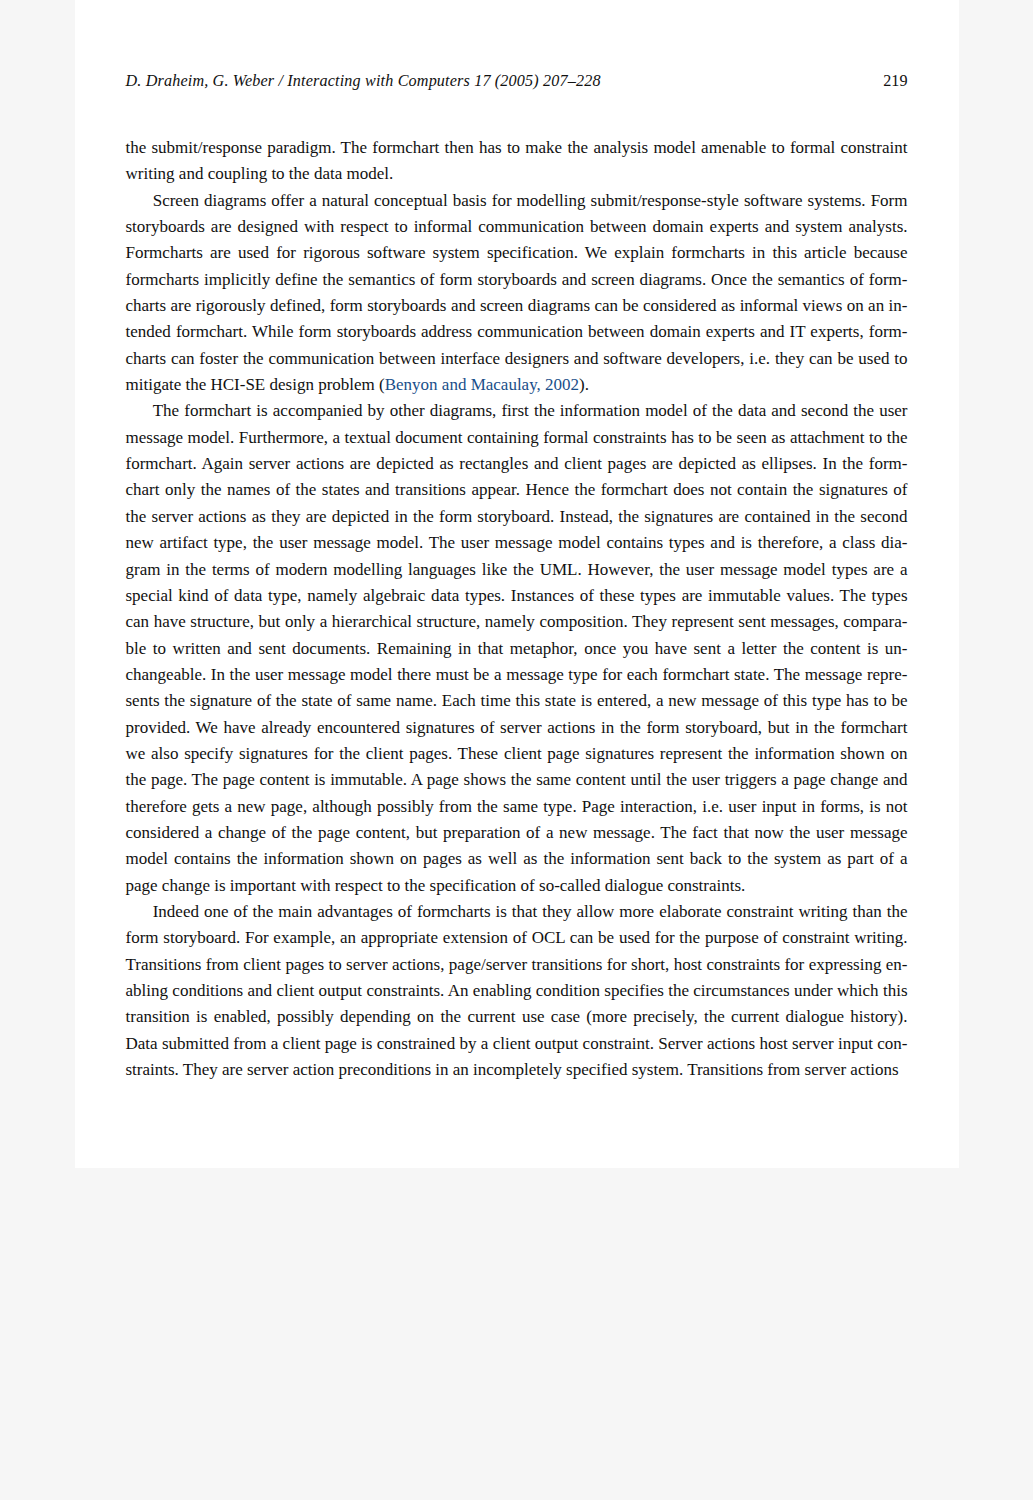D. Draheim, G. Weber / Interacting with Computers 17 (2005) 207–228 219
the submit/response paradigm. The formchart then has to make the analysis model amenable to formal constraint writing and coupling to the data model.
Screen diagrams offer a natural conceptual basis for modelling submit/response-style software systems. Form storyboards are designed with respect to informal communication between domain experts and system analysts. Formcharts are used for rigorous software system specification. We explain formcharts in this article because formcharts implicitly define the semantics of form storyboards and screen diagrams. Once the semantics of formcharts are rigorously defined, form storyboards and screen diagrams can be considered as informal views on an intended formchart. While form storyboards address communication between domain experts and IT experts, formcharts can foster the communication between interface designers and software developers, i.e. they can be used to mitigate the HCI-SE design problem (Benyon and Macaulay, 2002).
The formchart is accompanied by other diagrams, first the information model of the data and second the user message model. Furthermore, a textual document containing formal constraints has to be seen as attachment to the formchart. Again server actions are depicted as rectangles and client pages are depicted as ellipses. In the formchart only the names of the states and transitions appear. Hence the formchart does not contain the signatures of the server actions as they are depicted in the form storyboard. Instead, the signatures are contained in the second new artifact type, the user message model. The user message model contains types and is therefore, a class diagram in the terms of modern modelling languages like the UML. However, the user message model types are a special kind of data type, namely algebraic data types. Instances of these types are immutable values. The types can have structure, but only a hierarchical structure, namely composition. They represent sent messages, comparable to written and sent documents. Remaining in that metaphor, once you have sent a letter the content is unchangeable. In the user message model there must be a message type for each formchart state. The message represents the signature of the state of same name. Each time this state is entered, a new message of this type has to be provided. We have already encountered signatures of server actions in the form storyboard, but in the formchart we also specify signatures for the client pages. These client page signatures represent the information shown on the page. The page content is immutable. A page shows the same content until the user triggers a page change and therefore gets a new page, although possibly from the same type. Page interaction, i.e. user input in forms, is not considered a change of the page content, but preparation of a new message. The fact that now the user message model contains the information shown on pages as well as the information sent back to the system as part of a page change is important with respect to the specification of so-called dialogue constraints.
Indeed one of the main advantages of formcharts is that they allow more elaborate constraint writing than the form storyboard. For example, an appropriate extension of OCL can be used for the purpose of constraint writing. Transitions from client pages to server actions, page/server transitions for short, host constraints for expressing enabling conditions and client output constraints. An enabling condition specifies the circumstances under which this transition is enabled, possibly depending on the current use case (more precisely, the current dialogue history). Data submitted from a client page is constrained by a client output constraint. Server actions host server input constraints. They are server action preconditions in an incompletely specified system. Transitions from server actions